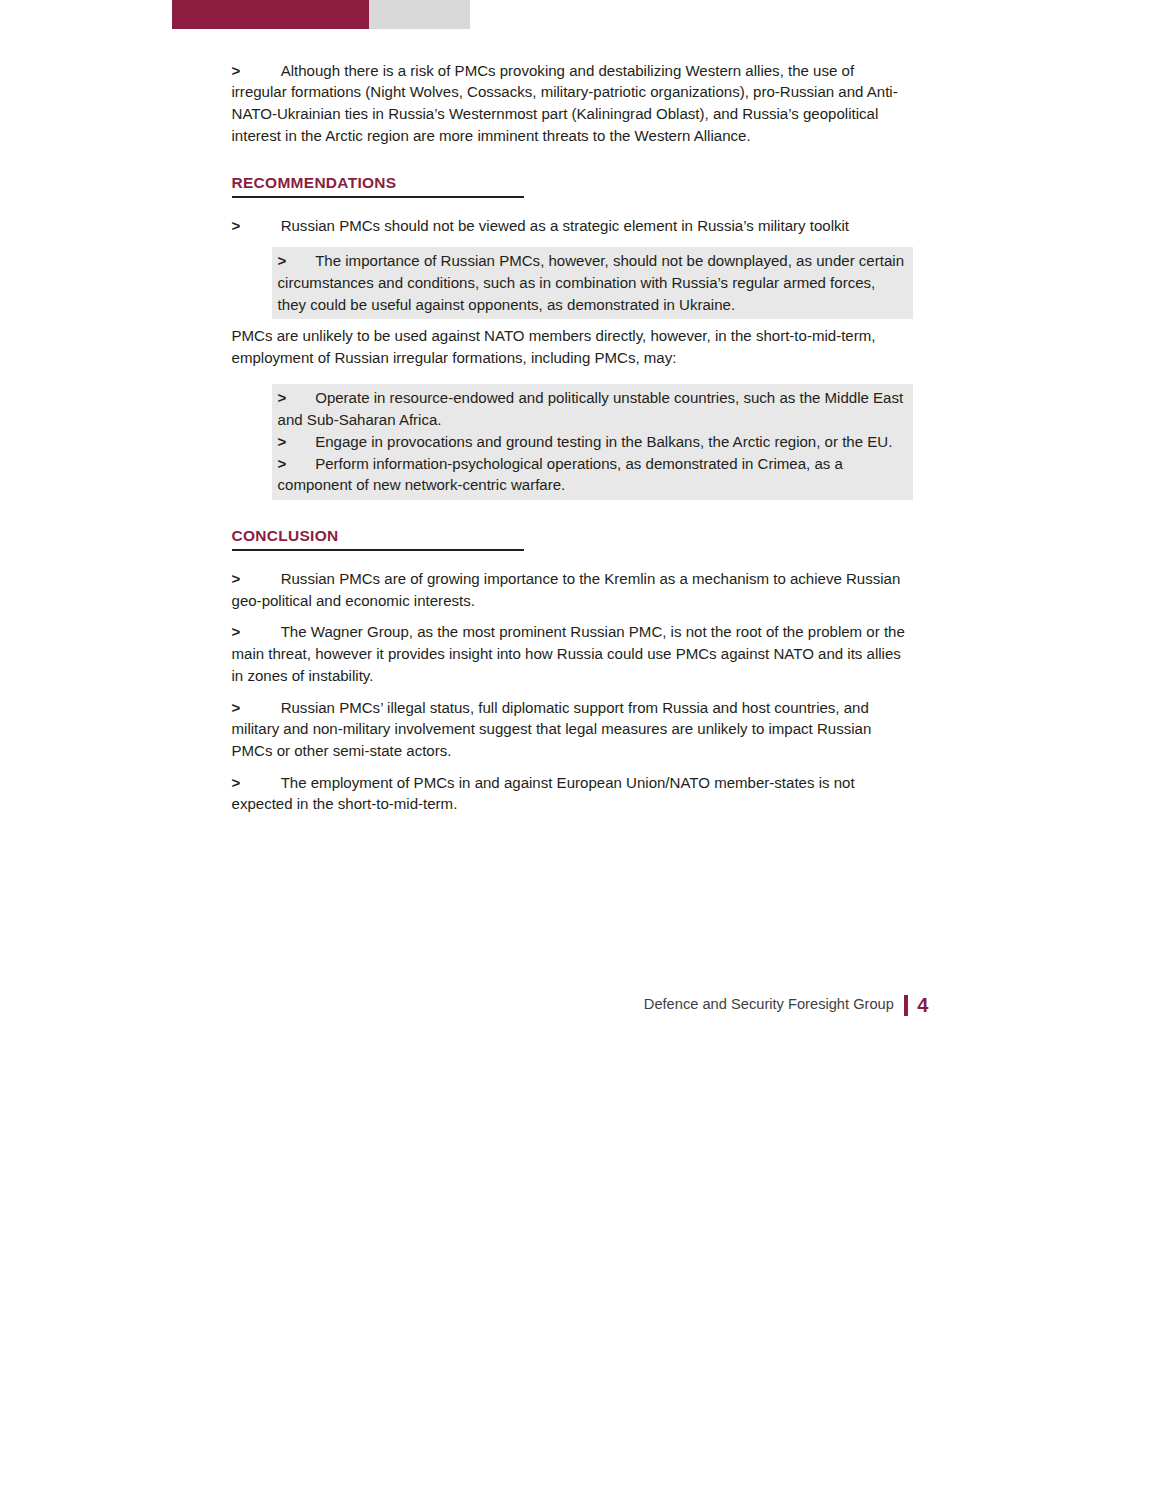> Although there is a risk of PMCs provoking and destabilizing Western allies, the use of irregular formations (Night Wolves, Cossacks, military-patriotic organizations), pro-Russian and Anti-NATO-Ukrainian ties in Russia’s Westernmost part (Kaliningrad Oblast), and Russia’s geopolitical interest in the Arctic region are more imminent threats to the Western Alliance.
Recommendations
> Russian PMCs should not be viewed as a strategic element in Russia’s military toolkit
> The importance of Russian PMCs, however, should not be downplayed, as under certain circumstances and conditions, such as in combination with Russia’s regular armed forces, they could be useful against opponents, as demonstrated in Ukraine.
PMCs are unlikely to be used against NATO members directly, however, in the short-to-mid-term, employment of Russian irregular formations, including PMCs, may:
> Operate in resource-endowed and politically unstable countries, such as the Middle East and Sub-Saharan Africa.
> Engage in provocations and ground testing in the Balkans, the Arctic region, or the EU.
> Perform information-psychological operations, as demonstrated in Crimea, as a component of new network-centric warfare.
Conclusion
> Russian PMCs are of growing importance to the Kremlin as a mechanism to achieve Russian geo-political and economic interests.
> The Wagner Group, as the most prominent Russian PMC, is not the root of the problem or the main threat, however it provides insight into how Russia could use PMCs against NATO and its allies in zones of instability.
> Russian PMCs’ illegal status, full diplomatic support from Russia and host countries, and military and non-military involvement suggest that legal measures are unlikely to impact Russian PMCs or other semi-state actors.
> The employment of PMCs in and against European Union/NATO member-states is not expected in the short-to-mid-term.
Defence and Security Foresight Group 4